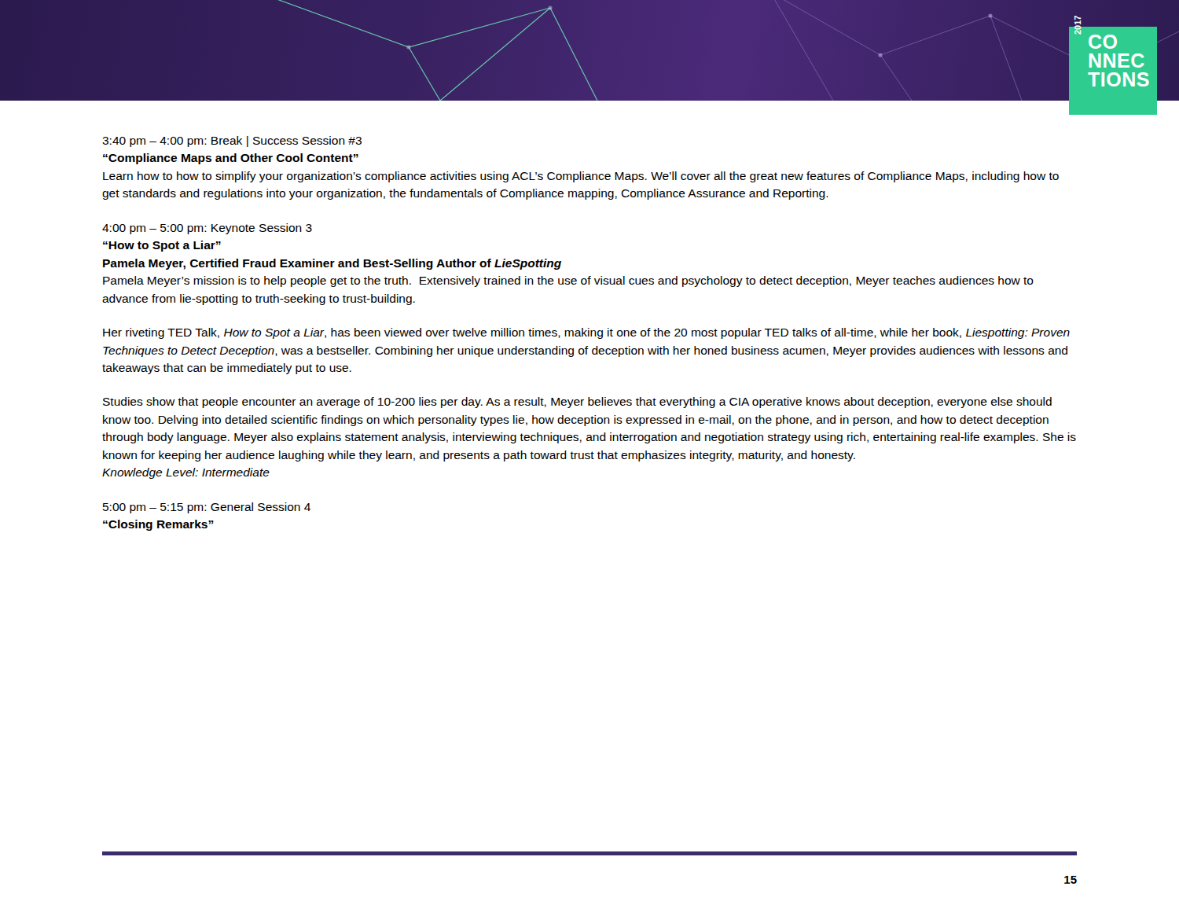2017
CO NNEC TIONS
3:40 pm – 4:00 pm: Break | Success Session #3
“Compliance Maps and Other Cool Content”
Learn how to how to simplify your organization’s compliance activities using ACL’s Compliance Maps. We’ll cover all the great new features of Compliance Maps, including how to get standards and regulations into your organization, the fundamentals of Compliance mapping, Compliance Assurance and Reporting.
4:00 pm – 5:00 pm: Keynote Session 3
“How to Spot a Liar”
Pamela Meyer, Certified Fraud Examiner and Best-Selling Author of LieSpotting
Pamela Meyer’s mission is to help people get to the truth. Extensively trained in the use of visual cues and psychology to detect deception, Meyer teaches audiences how to advance from lie-spotting to truth-seeking to trust-building.
Her riveting TED Talk, How to Spot a Liar, has been viewed over twelve million times, making it one of the 20 most popular TED talks of all-time, while her book, Liespotting: Proven Techniques to Detect Deception, was a bestseller. Combining her unique understanding of deception with her honed business acumen, Meyer provides audiences with lessons and takeaways that can be immediately put to use.
Studies show that people encounter an average of 10-200 lies per day. As a result, Meyer believes that everything a CIA operative knows about deception, everyone else should know too. Delving into detailed scientific findings on which personality types lie, how deception is expressed in e-mail, on the phone, and in person, and how to detect deception through body language. Meyer also explains statement analysis, interviewing techniques, and interrogation and negotiation strategy using rich, entertaining real-life examples. She is known for keeping her audience laughing while they learn, and presents a path toward trust that emphasizes integrity, maturity, and honesty.
Knowledge Level: Intermediate
5:00 pm – 5:15 pm: General Session 4
“Closing Remarks”
15